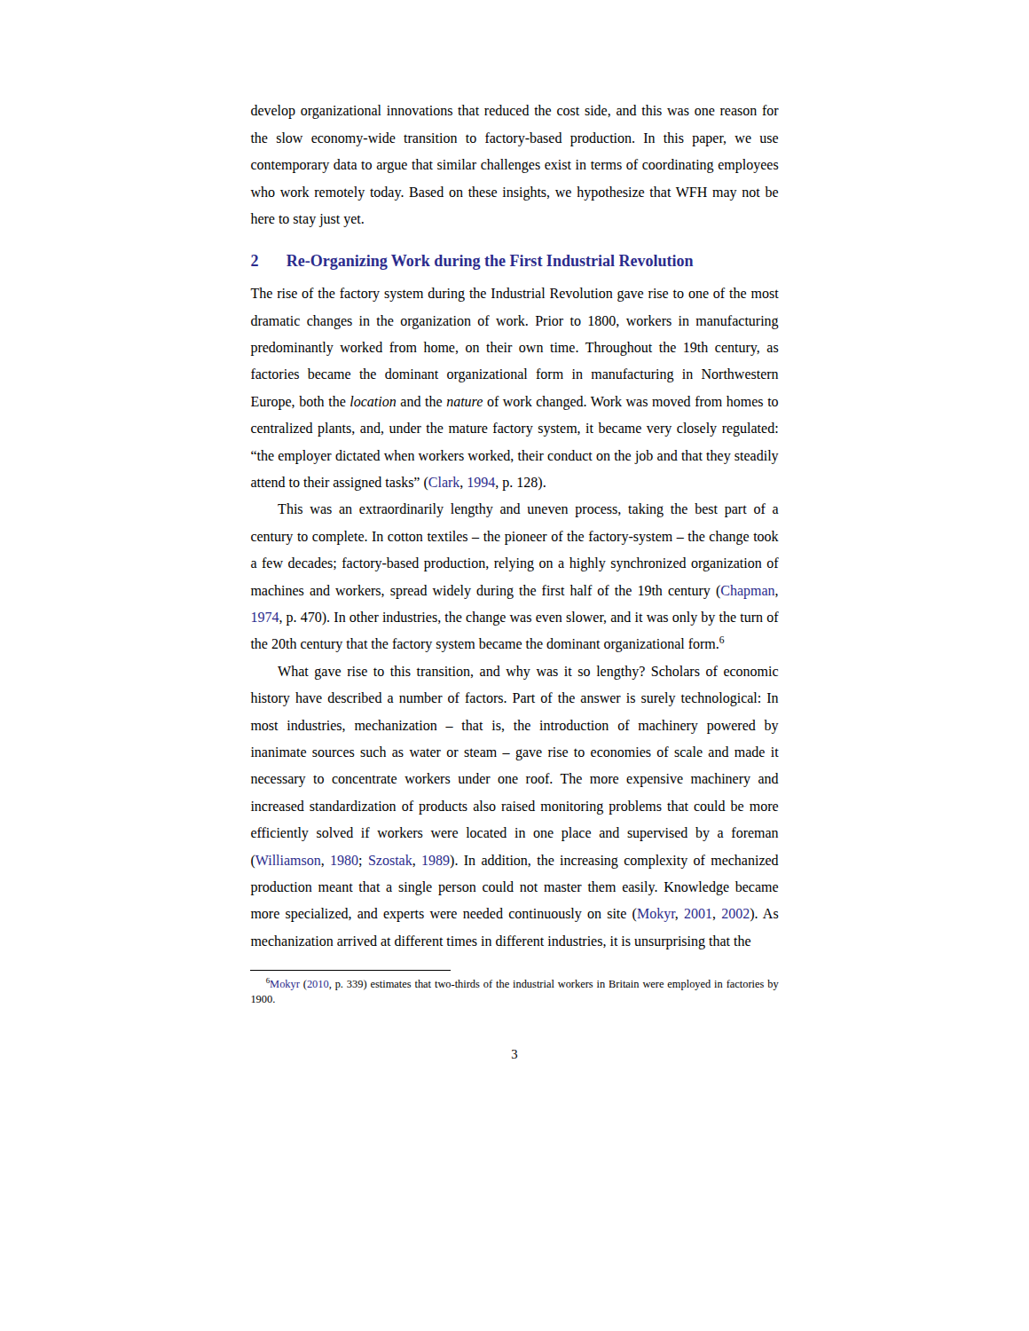develop organizational innovations that reduced the cost side, and this was one reason for the slow economy-wide transition to factory-based production. In this paper, we use contemporary data to argue that similar challenges exist in terms of coordinating employees who work remotely today. Based on these insights, we hypothesize that WFH may not be here to stay just yet.
2 Re-Organizing Work during the First Industrial Revolution
The rise of the factory system during the Industrial Revolution gave rise to one of the most dramatic changes in the organization of work. Prior to 1800, workers in manufacturing predominantly worked from home, on their own time. Throughout the 19th century, as factories became the dominant organizational form in manufacturing in Northwestern Europe, both the location and the nature of work changed. Work was moved from homes to centralized plants, and, under the mature factory system, it became very closely regulated: “the employer dictated when workers worked, their conduct on the job and that they steadily attend to their assigned tasks” (Clark, 1994, p. 128).
This was an extraordinarily lengthy and uneven process, taking the best part of a century to complete. In cotton textiles – the pioneer of the factory-system – the change took a few decades; factory-based production, relying on a highly synchronized organization of machines and workers, spread widely during the first half of the 19th century (Chapman, 1974, p. 470). In other industries, the change was even slower, and it was only by the turn of the 20th century that the factory system became the dominant organizational form.6
What gave rise to this transition, and why was it so lengthy? Scholars of economic history have described a number of factors. Part of the answer is surely technological: In most industries, mechanization – that is, the introduction of machinery powered by inanimate sources such as water or steam – gave rise to economies of scale and made it necessary to concentrate workers under one roof. The more expensive machinery and increased standardization of products also raised monitoring problems that could be more efficiently solved if workers were located in one place and supervised by a foreman (Williamson, 1980; Szostak, 1989). In addition, the increasing complexity of mechanized production meant that a single person could not master them easily. Knowledge became more specialized, and experts were needed continuously on site (Mokyr, 2001, 2002). As mechanization arrived at different times in different industries, it is unsurprising that the
6Mokyr (2010, p. 339) estimates that two-thirds of the industrial workers in Britain were employed in factories by 1900.
3